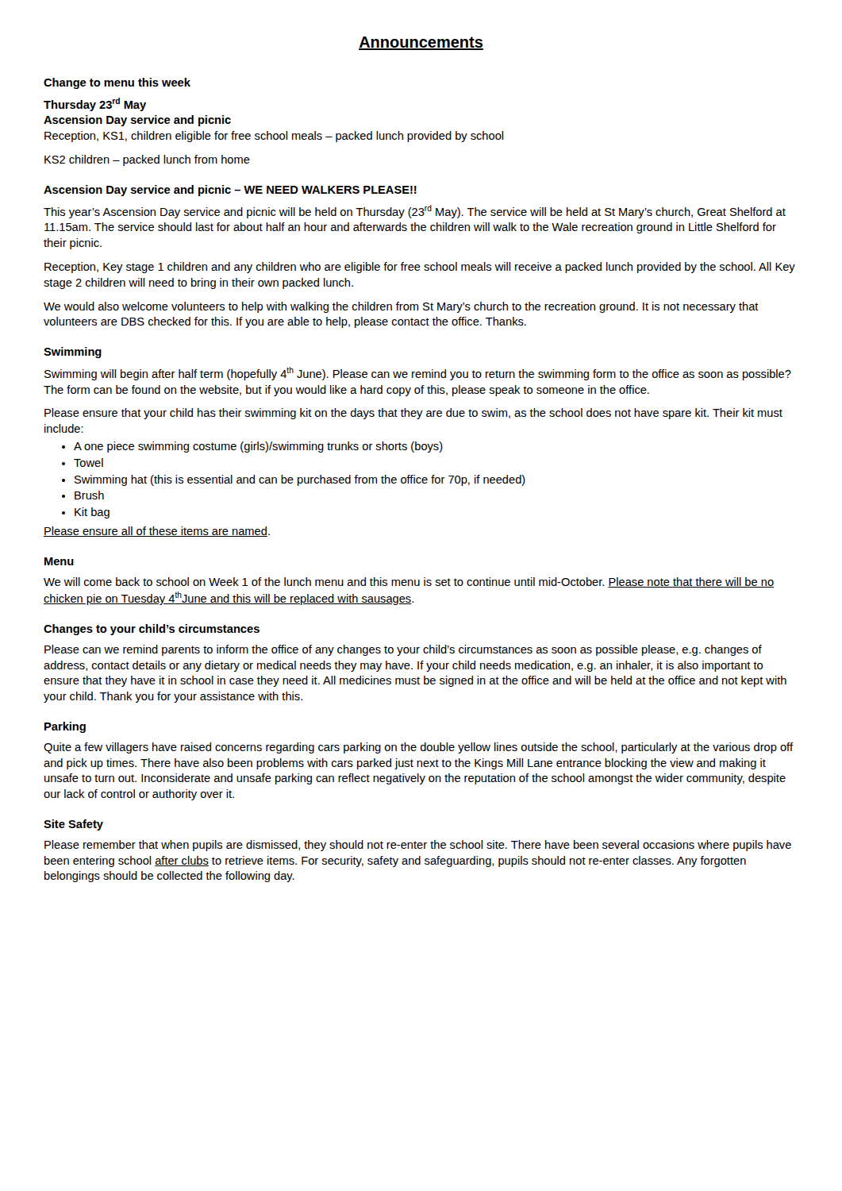Announcements
Change to menu this week
Thursday 23rd May
Ascension Day service and picnic
Reception, KS1, children eligible for free school meals – packed lunch provided by school
KS2 children – packed lunch from home
Ascension Day service and picnic – WE NEED WALKERS PLEASE!!
This year’s Ascension Day service and picnic will be held on Thursday (23rd May). The service will be held at St Mary’s church, Great Shelford at 11.15am. The service should last for about half an hour and afterwards the children will walk to the Wale recreation ground in Little Shelford for their picnic.
Reception, Key stage 1 children and any children who are eligible for free school meals will receive a packed lunch provided by the school. All Key stage 2 children will need to bring in their own packed lunch.
We would also welcome volunteers to help with walking the children from St Mary’s church to the recreation ground. It is not necessary that volunteers are DBS checked for this. If you are able to help, please contact the office. Thanks.
Swimming
Swimming will begin after half term (hopefully 4th June). Please can we remind you to return the swimming form to the office as soon as possible? The form can be found on the website, but if you would like a hard copy of this, please speak to someone in the office.
Please ensure that your child has their swimming kit on the days that they are due to swim, as the school does not have spare kit. Their kit must include:
A one piece swimming costume (girls)/swimming trunks or shorts (boys)
Towel
Swimming hat (this is essential and can be purchased from the office for 70p, if needed)
Brush
Kit bag
Please ensure all of these items are named.
Menu
We will come back to school on Week 1 of the lunch menu and this menu is set to continue until mid-October. Please note that there will be no chicken pie on Tuesday 4thJune and this will be replaced with sausages.
Changes to your child’s circumstances
Please can we remind parents to inform the office of any changes to your child’s circumstances as soon as possible please, e.g. changes of address, contact details or any dietary or medical needs they may have. If your child needs medication, e.g. an inhaler, it is also important to ensure that they have it in school in case they need it. All medicines must be signed in at the office and will be held at the office and not kept with your child. Thank you for your assistance with this.
Parking
Quite a few villagers have raised concerns regarding cars parking on the double yellow lines outside the school, particularly at the various drop off and pick up times. There have also been problems with cars parked just next to the Kings Mill Lane entrance blocking the view and making it unsafe to turn out. Inconsiderate and unsafe parking can reflect negatively on the reputation of the school amongst the wider community, despite our lack of control or authority over it.
Site Safety
Please remember that when pupils are dismissed, they should not re-enter the school site. There have been several occasions where pupils have been entering school after clubs to retrieve items. For security, safety and safeguarding, pupils should not re-enter classes. Any forgotten belongings should be collected the following day.